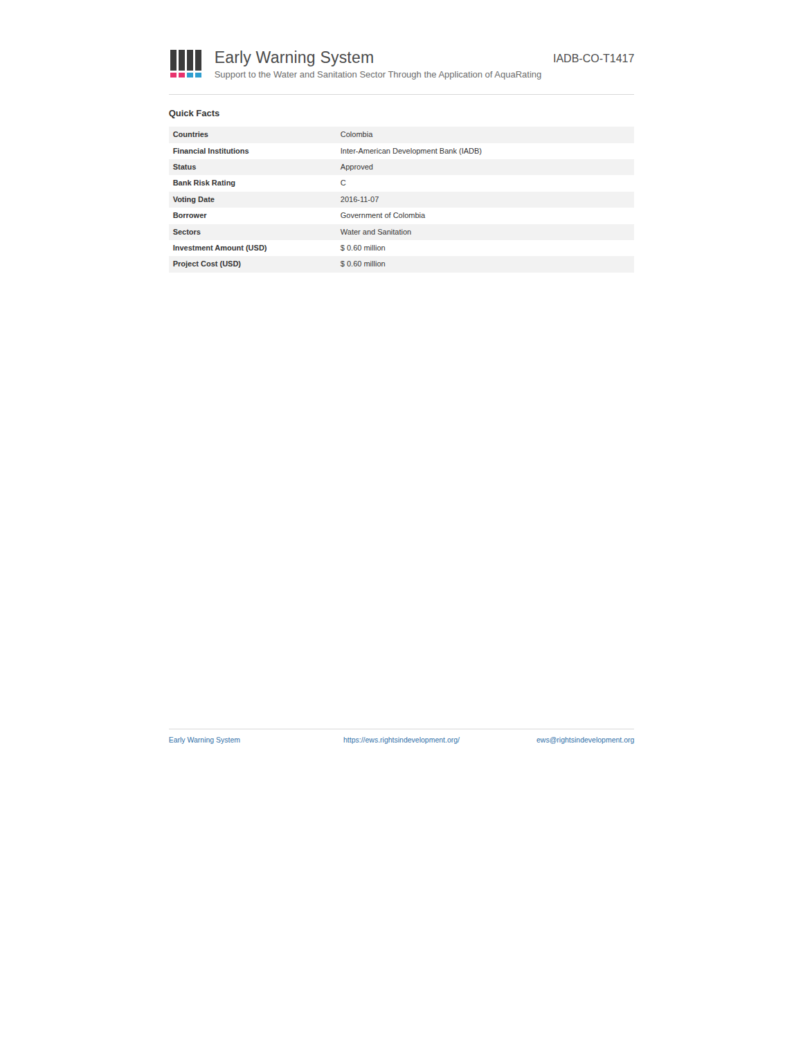Early Warning System
Support to the Water and Sanitation Sector Through the Application of AquaRating
IADB-CO-T1417
Quick Facts
| Countries | Colombia |
| Financial Institutions | Inter-American Development Bank (IADB) |
| Status | Approved |
| Bank Risk Rating | C |
| Voting Date | 2016-11-07 |
| Borrower | Government of Colombia |
| Sectors | Water and Sanitation |
| Investment Amount (USD) | $ 0.60 million |
| Project Cost (USD) | $ 0.60 million |
Early Warning System
https://ews.rightsindevelopment.org/
ews@rightsindevelopment.org